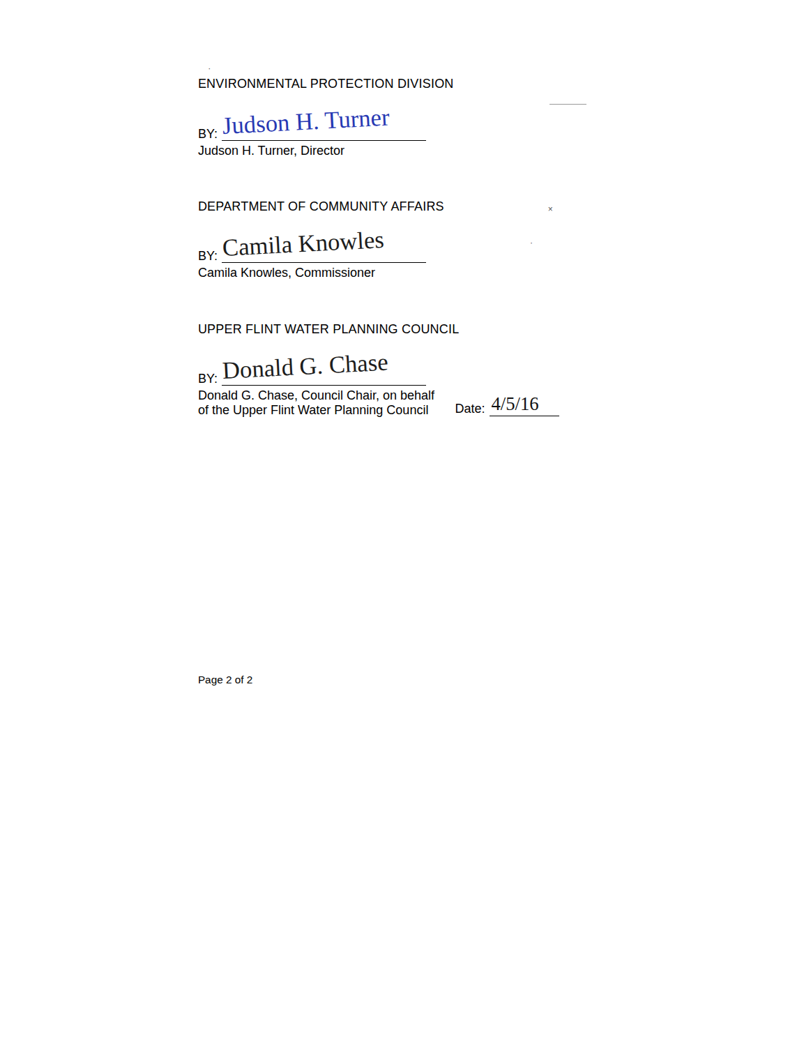·
×
·
ENVIRONMENTAL PROTECTION DIVISION
BY: Judson H. Turner
Judson H. Turner, Director
DEPARTMENT OF COMMUNITY AFFAIRS
BY: Camila Knowles
Camila Knowles, Commissioner
UPPER FLINT WATER PLANNING COUNCIL
BY: Donald G. Chase
Donald G. Chase, Council Chair, on behalf of the Upper Flint Water Planning Council
Date: 4/5/16
Page 2 of 2